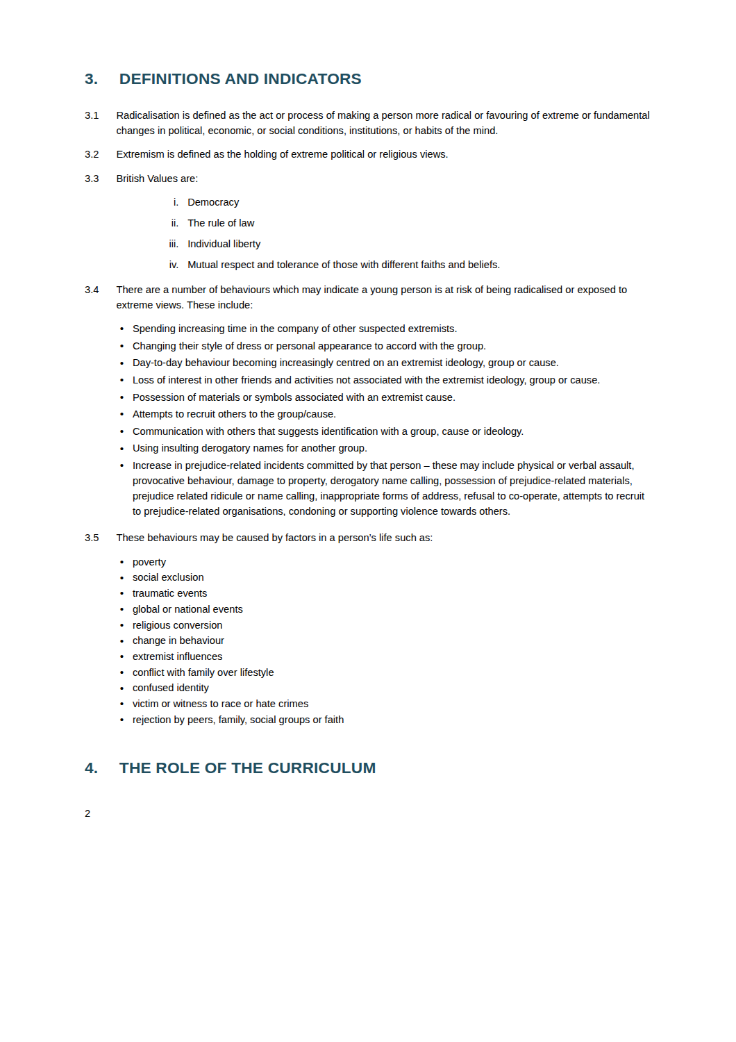3. DEFINITIONS AND INDICATORS
3.1
Radicalisation is defined as the act or process of making a person more radical or favouring of extreme or fundamental changes in political, economic, or social conditions, institutions, or habits of the mind.
3.2
Extremism is defined as the holding of extreme political or religious views.
3.3
British Values are:
Democracy
The rule of law
Individual liberty
Mutual respect and tolerance of those with different faiths and beliefs.
3.4
There are a number of behaviours which may indicate a young person is at risk of being radicalised or exposed to extreme views. These include:
Spending increasing time in the company of other suspected extremists.
Changing their style of dress or personal appearance to accord with the group.
Day-to-day behaviour becoming increasingly centred on an extremist ideology, group or cause.
Loss of interest in other friends and activities not associated with the extremist ideology, group or cause.
Possession of materials or symbols associated with an extremist cause.
Attempts to recruit others to the group/cause.
Communication with others that suggests identification with a group, cause or ideology.
Using insulting derogatory names for another group.
Increase in prejudice-related incidents committed by that person – these may include physical or verbal assault, provocative behaviour, damage to property, derogatory name calling, possession of prejudice-related materials, prejudice related ridicule or name calling, inappropriate forms of address, refusal to co-operate, attempts to recruit to prejudice-related organisations, condoning or supporting violence towards others.
3.5
These behaviours may be caused by factors in a person’s life such as:
poverty
social exclusion
traumatic events
global or national events
religious conversion
change in behaviour
extremist influences
conflict with family over lifestyle
confused identity
victim or witness to race or hate crimes
rejection by peers, family, social groups or faith
4. THE ROLE OF THE CURRICULUM
2